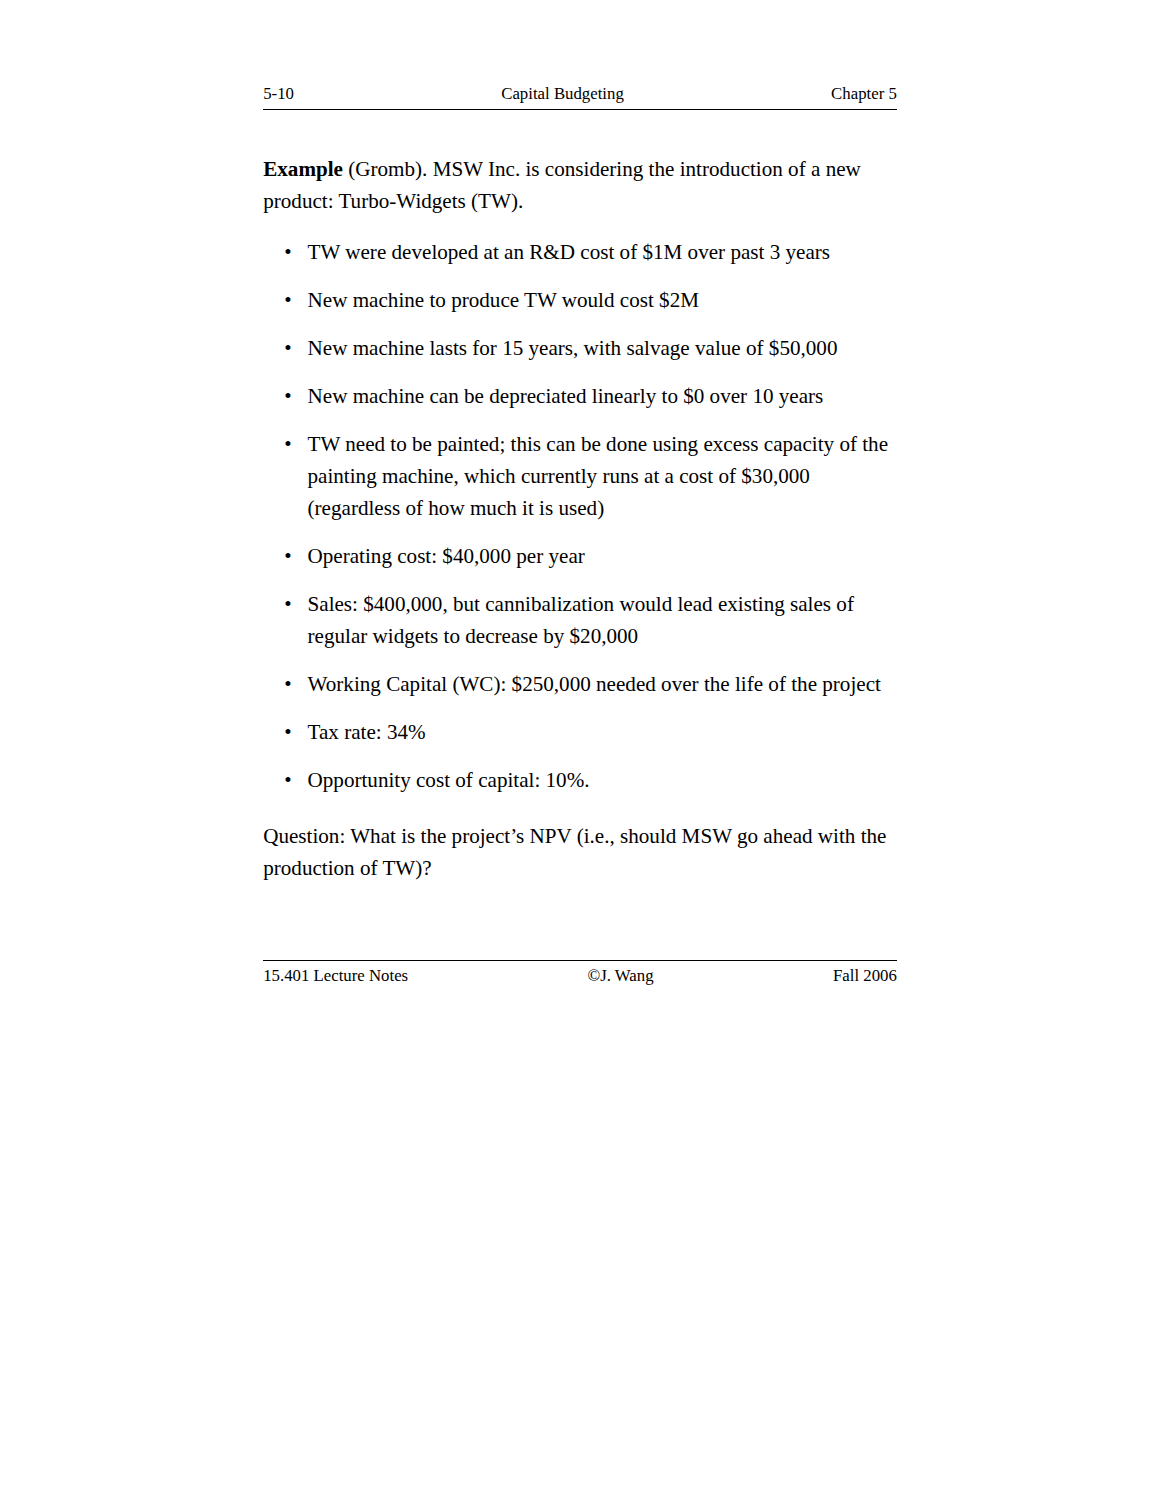5-10
Capital Budgeting
Chapter 5
Example (Gromb). MSW Inc. is considering the introduction of a new product: Turbo-Widgets (TW).
TW were developed at an R&D cost of $1M over past 3 years
New machine to produce TW would cost $2M
New machine lasts for 15 years, with salvage value of $50,000
New machine can be depreciated linearly to $0 over 10 years
TW need to be painted; this can be done using excess capacity of the painting machine, which currently runs at a cost of $30,000 (regardless of how much it is used)
Operating cost: $40,000 per year
Sales: $400,000, but cannibalization would lead existing sales of regular widgets to decrease by $20,000
Working Capital (WC): $250,000 needed over the life of the project
Tax rate: 34%
Opportunity cost of capital: 10%.
Question: What is the project’s NPV (i.e., should MSW go ahead with the production of TW)?
15.401 Lecture Notes
©J. Wang
Fall 2006